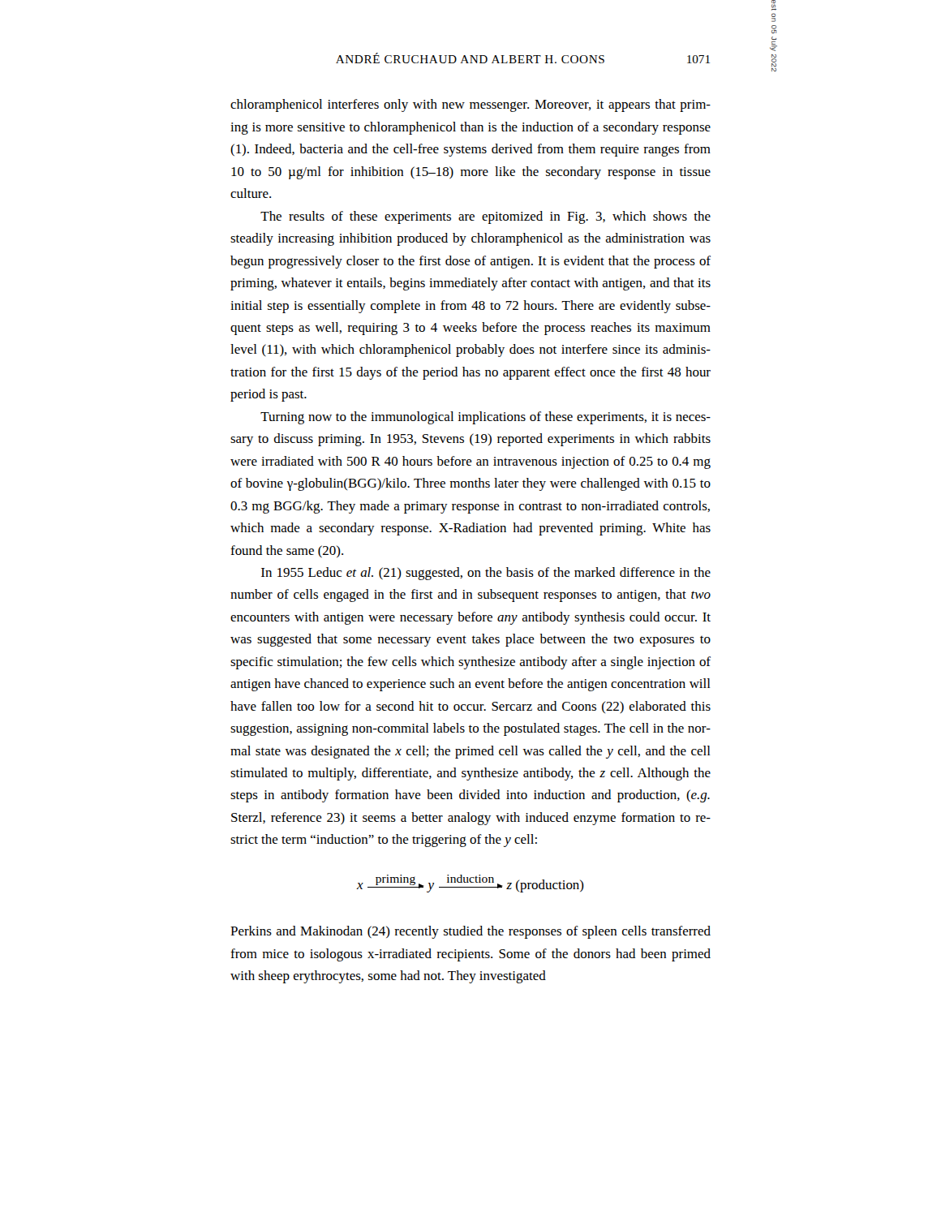Downloaded from http://rupress.org/jem/article-pdf/120/6/1061/1081803/1061.pdf by guest on 05 July 2022
André Cruchaud and Albert H. Coons 1071
chloramphenicol interferes only with new messenger. Moreover, it appears that priming is more sensitive to chloramphenicol than is the induction of a secondary response (1). Indeed, bacteria and the cell-free systems derived from them require ranges from 10 to 50 µg/ml for inhibition (15–18) more like the secondary response in tissue culture.
The results of these experiments are epitomized in Fig. 3, which shows the steadily increasing inhibition produced by chloramphenicol as the administration was begun progressively closer to the first dose of antigen. It is evident that the process of priming, whatever it entails, begins immediately after contact with antigen, and that its initial step is essentially complete in from 48 to 72 hours. There are evidently subsequent steps as well, requiring 3 to 4 weeks before the process reaches its maximum level (11), with which chloramphenicol probably does not interfere since its administration for the first 15 days of the period has no apparent effect once the first 48 hour period is past.
Turning now to the immunological implications of these experiments, it is necessary to discuss priming. In 1953, Stevens (19) reported experiments in which rabbits were irradiated with 500 R 40 hours before an intravenous injection of 0.25 to 0.4 mg of bovine γ-globulin(BGG)/kilo. Three months later they were challenged with 0.15 to 0.3 mg BGG/kg. They made a primary response in contrast to non-irradiated controls, which made a secondary response. X-Radiation had prevented priming. White has found the same (20).
In 1955 Leduc et al. (21) suggested, on the basis of the marked difference in the number of cells engaged in the first and in subsequent responses to antigen, that two encounters with antigen were necessary before any antibody synthesis could occur. It was suggested that some necessary event takes place between the two exposures to specific stimulation; the few cells which synthesize antibody after a single injection of antigen have chanced to experience such an event before the antigen concentration will have fallen too low for a second hit to occur. Sercarz and Coons (22) elaborated this suggestion, assigning non-commital labels to the postulated stages. The cell in the normal state was designated the x cell; the primed cell was called the y cell, and the cell stimulated to multiply, differentiate, and synthesize antibody, the z cell. Although the steps in antibody formation have been divided into induction and production, (e.g. Sterzl, reference 23) it seems a better analogy with induced enzyme formation to restrict the term “induction” to the triggering of the y cell:
| x | priming | y | induction | z (production) |
Perkins and Makinodan (24) recently studied the responses of spleen cells transferred from mice to isologous x-irradiated recipients. Some of the donors had been primed with sheep erythrocytes, some had not. They investigated